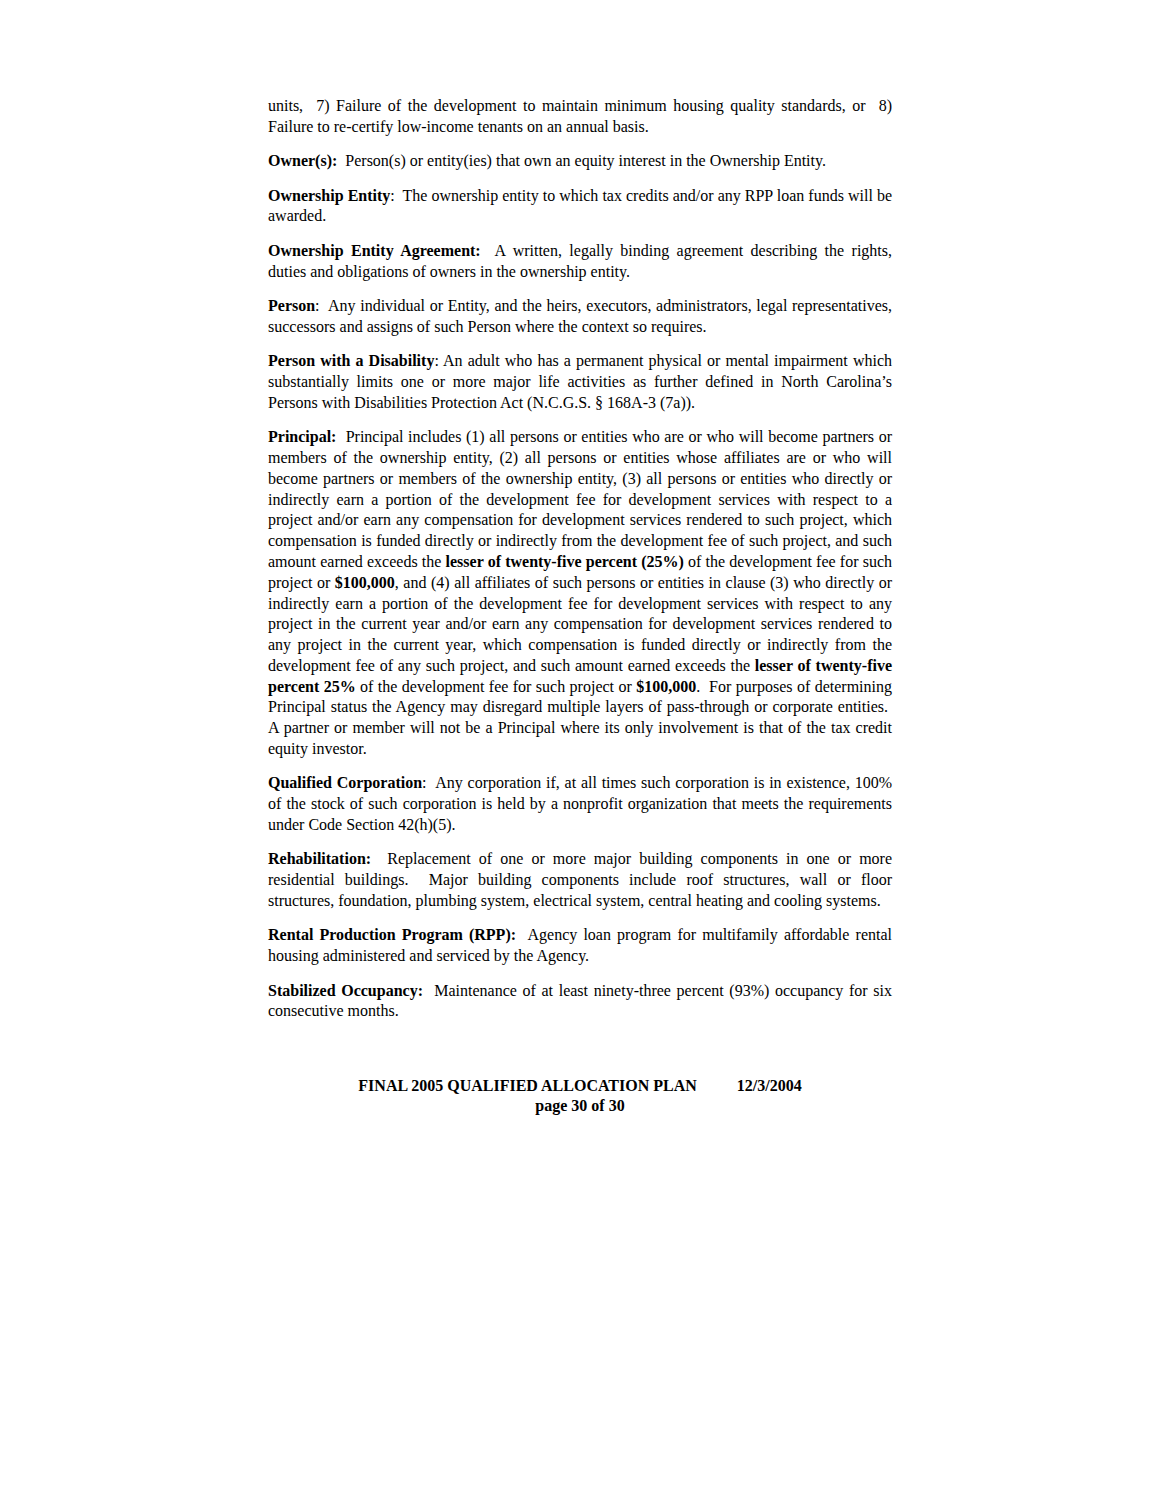units, 7) Failure of the development to maintain minimum housing quality standards, or 8) Failure to re-certify low-income tenants on an annual basis.
Owner(s): Person(s) or entity(ies) that own an equity interest in the Ownership Entity.
Ownership Entity: The ownership entity to which tax credits and/or any RPP loan funds will be awarded.
Ownership Entity Agreement: A written, legally binding agreement describing the rights, duties and obligations of owners in the ownership entity.
Person: Any individual or Entity, and the heirs, executors, administrators, legal representatives, successors and assigns of such Person where the context so requires.
Person with a Disability: An adult who has a permanent physical or mental impairment which substantially limits one or more major life activities as further defined in North Carolina’s Persons with Disabilities Protection Act (N.C.G.S. § 168A-3 (7a)).
Principal: Principal includes (1) all persons or entities who are or who will become partners or members of the ownership entity, (2) all persons or entities whose affiliates are or who will become partners or members of the ownership entity, (3) all persons or entities who directly or indirectly earn a portion of the development fee for development services with respect to a project and/or earn any compensation for development services rendered to such project, which compensation is funded directly or indirectly from the development fee of such project, and such amount earned exceeds the lesser of twenty-five percent (25%) of the development fee for such project or $100,000, and (4) all affiliates of such persons or entities in clause (3) who directly or indirectly earn a portion of the development fee for development services with respect to any project in the current year and/or earn any compensation for development services rendered to any project in the current year, which compensation is funded directly or indirectly from the development fee of any such project, and such amount earned exceeds the lesser of twenty-five percent 25% of the development fee for such project or $100,000. For purposes of determining Principal status the Agency may disregard multiple layers of pass-through or corporate entities. A partner or member will not be a Principal where its only involvement is that of the tax credit equity investor.
Qualified Corporation: Any corporation if, at all times such corporation is in existence, 100% of the stock of such corporation is held by a nonprofit organization that meets the requirements under Code Section 42(h)(5).
Rehabilitation: Replacement of one or more major building components in one or more residential buildings. Major building components include roof structures, wall or floor structures, foundation, plumbing system, electrical system, central heating and cooling systems.
Rental Production Program (RPP): Agency loan program for multifamily affordable rental housing administered and serviced by the Agency.
Stabilized Occupancy: Maintenance of at least ninety-three percent (93%) occupancy for six consecutive months.
FINAL 2005 QUALIFIED ALLOCATION PLAN 12/3/2004
page 30 of 30